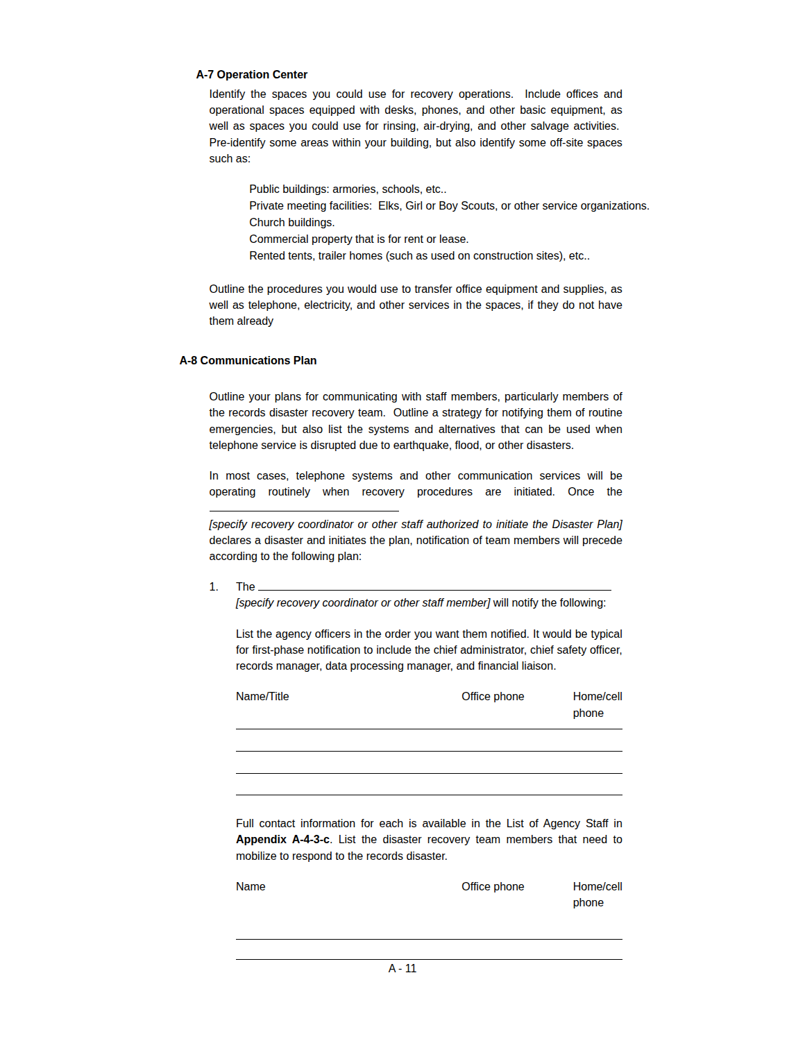A-7 Operation Center
Identify the spaces you could use for recovery operations. Include offices and operational spaces equipped with desks, phones, and other basic equipment, as well as spaces you could use for rinsing, air-drying, and other salvage activities. Pre-identify some areas within your building, but also identify some off-site spaces such as:
Public buildings: armories, schools, etc..
Private meeting facilities: Elks, Girl or Boy Scouts, or other service organizations.
Church buildings.
Commercial property that is for rent or lease.
Rented tents, trailer homes (such as used on construction sites), etc..
Outline the procedures you would use to transfer office equipment and supplies, as well as telephone, electricity, and other services in the spaces, if they do not have them already
A-8 Communications Plan
Outline your plans for communicating with staff members, particularly members of the records disaster recovery team. Outline a strategy for notifying them of routine emergencies, but also list the systems and alternatives that can be used when telephone service is disrupted due to earthquake, flood, or other disasters.
In most cases, telephone systems and other communication services will be operating routinely when recovery procedures are initiated. Once the
[specify recovery coordinator or other staff authorized to initiate the Disaster Plan] declares a disaster and initiates the plan, notification of team members will precede according to the following plan:
1.
The
[specify recovery coordinator or other staff member] will notify the following:
List the agency officers in the order you want them notified. It would be typical for first-phase notification to include the chief administrator, chief safety officer, records manager, data processing manager, and financial liaison.
Name/Title
Office phone
Home/cell phone
Full contact information for each is available in the List of Agency Staff in Appendix A-4-3-c. List the disaster recovery team members that need to mobilize to respond to the records disaster.
Name
Office phone
Home/cell phone
A - 11